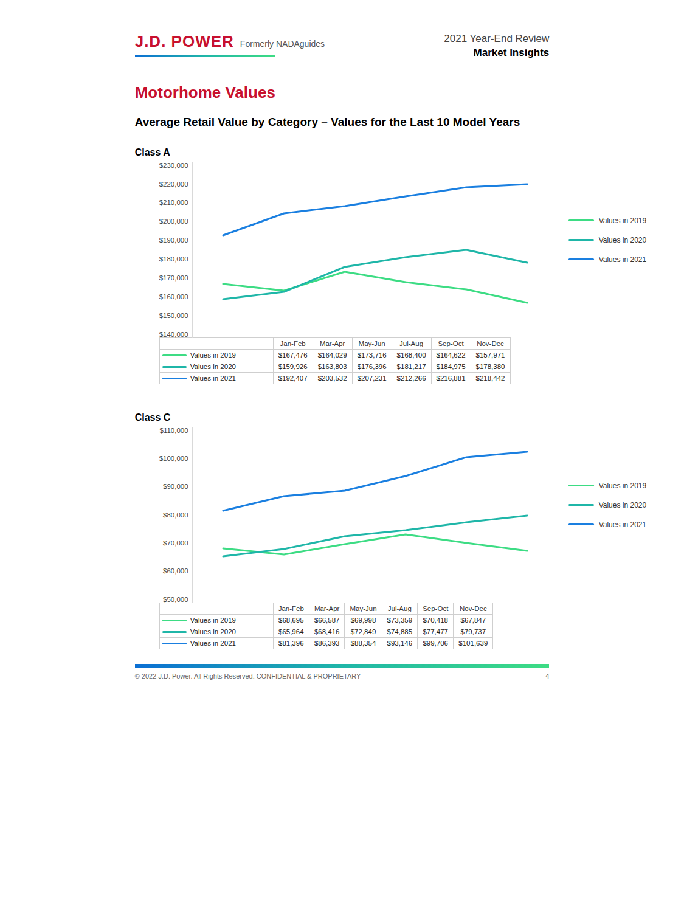J.D. POWER Formerly NADAguides
2021 Year-End Review
Market Insights
Motorhome Values
Average Retail Value by Category – Values for the Last 10 Model Years
Class A
$230,000 $220,000 $210,000 $200,000 $190,000 $180,000 $170,000 $160,000 $150,000 $140,000
Values in 2019
Values in 2020
Values in 2021
| | Jan-Feb | Mar-Apr | May-Jun | Jul-Aug | Sep-Oct | Nov-Dec |
| --- | --- | --- | --- | --- | --- | --- |
| Values in 2019 | $167,476 | $164,029 | $173,716 | $168,400 | $164,622 | $157,971 |
| Values in 2020 | $159,926 | $163,803 | $176,396 | $181,217 | $184,975 | $178,380 |
| Values in 2021 | $192,407 | $203,532 | $207,231 | $212,266 | $216,881 | $218,442 |
Class C
$110,000 $100,000 $90,000 $80,000 $70,000 $60,000 $50,000
Values in 2019
Values in 2020
Values in 2021
| | Jan-Feb | Mar-Apr | May-Jun | Jul-Aug | Sep-Oct | Nov-Dec |
| --- | --- | --- | --- | --- | --- | --- |
| Values in 2019 | $68,695 | $66,587 | $69,998 | $73,359 | $70,418 | $67,847 |
| Values in 2020 | $65,964 | $68,416 | $72,849 | $74,885 | $77,477 | $79,737 |
| Values in 2021 | $81,396 | $86,393 | $88,354 | $93,146 | $99,706 | $101,639 |
© 2022 J.D. Power. All Rights Reserved. CONFIDENTIAL & PROPRIETARY 4